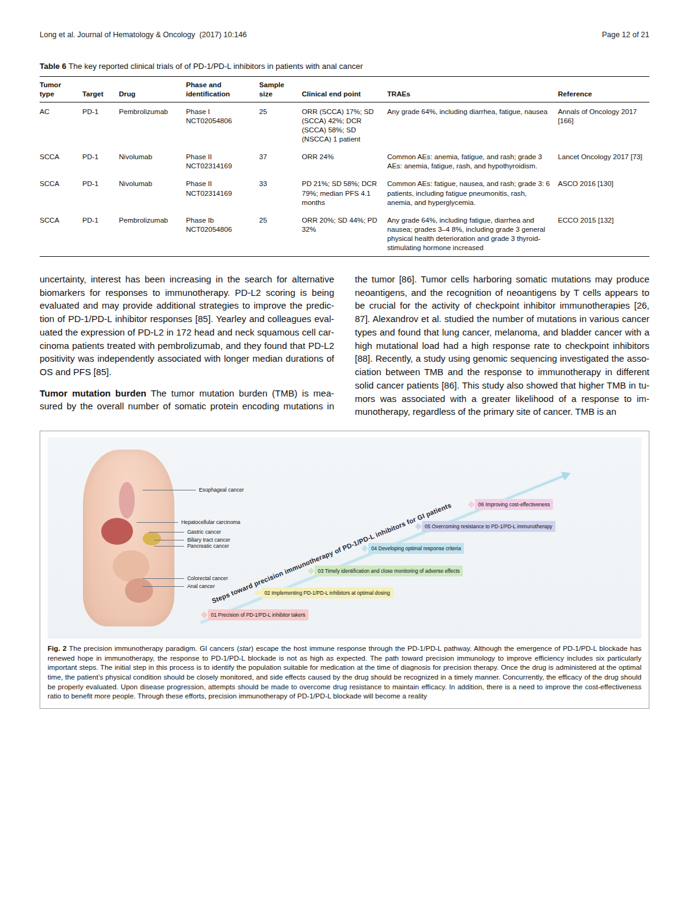Long et al. Journal of Hematology & Oncology (2017) 10:146
Page 12 of 21
Table 6 The key reported clinical trials of of PD-1/PD-L inhibitors in patients with anal cancer
| Tumor type | Target | Drug | Phase and identification | Sample size | Clinical end point | TRAEs | Reference |
| --- | --- | --- | --- | --- | --- | --- | --- |
| AC | PD-1 | Pembrolizumab | Phase I NCT02054806 | 25 | ORR (SCCA) 17%; SD (SCCA) 42%; DCR (SCCA) 58%; SD (NSCCA) 1 patient | Any grade 64%, including diarrhea, fatigue, nausea | Annals of Oncology 2017 [166] |
| SCCA | PD-1 | Nivolumab | Phase II NCT02314169 | 37 | ORR 24% | Common AEs: anemia, fatigue, and rash; grade 3 AEs: anemia, fatigue, rash, and hypothyroidism. | Lancet Oncology 2017 [73] |
| SCCA | PD-1 | Nivolumab | Phase II NCT02314169 | 33 | PD 21%; SD 58%; DCR 79%; median PFS 4.1 months | Common AEs: fatigue, nausea, and rash; grade 3: 6 patients, including fatigue pneumonitis, rash, anemia, and hyperglycemia. | ASCO 2016 [130] |
| SCCA | PD-1 | Pembrolizumab | Phase Ib NCT02054806 | 25 | ORR 20%; SD 44%; PD 32% | Any grade 64%, including fatigue, diarrhea and nausea; grades 3–4 8%, including grade 3 general physical health deterioration and grade 3 thyroid-stimulating hormone increased | ECCO 2015 [132] |
uncertainty, interest has been increasing in the search for alternative biomarkers for responses to immunotherapy. PD-L2 scoring is being evaluated and may provide additional strategies to improve the prediction of PD-1/PD-L inhibitor responses [85]. Yearley and colleagues evaluated the expression of PD-L2 in 172 head and neck squamous cell carcinoma patients treated with pembrolizumab, and they found that PD-L2 positivity was independently associated with longer median durations of OS and PFS [85].
Tumor mutation burden The tumor mutation burden (TMB) is measured by the overall number of somatic protein encoding mutations in the tumor [86]. Tumor cells harboring somatic mutations may produce neoantigens, and the recognition of neoantigens by T cells appears to be crucial for the activity of checkpoint inhibitor immunotherapies [26, 87]. Alexandrov et al. studied the number of mutations in various cancer types and found that lung cancer, melanoma, and bladder cancer with a high mutational load had a high response rate to checkpoint inhibitors [88]. Recently, a study using genomic sequencing investigated the association between TMB and the response to immunotherapy in different solid cancer patients [86]. This study also showed that higher TMB in tumors was associated with a greater likelihood of a response to immunotherapy, regardless of the primary site of cancer. TMB is an
Esophageal cancer
Hepatocellular carcinoma
Gastric cancer
Biliary tract cancer
Pancreatic cancer
Colorectal cancer
Anal cancer
Steps toward precision immunotherapy of PD-1/PD-L inhibitors for GI patients
01 Precision of PD-1/PD-L inhibitor takers
02 Implementing PD-1/PD-L inhibitors at optimal dosing
03 Timely identification and close monitoring of adverse effects
04 Developing optimal response criteria
05 Overcoming resistance to PD-1/PD-L immunotherapy
06 Improving cost-effectiveness
Fig. 2 The precision immunotherapy paradigm. GI cancers (star) escape the host immune response through the PD-1/PD-L pathway. Although the emergence of PD-1/PD-L blockade has renewed hope in immunotherapy, the response to PD-1/PD-L blockade is not as high as expected. The path toward precision immunology to improve efficiency includes six particularly important steps. The initial step in this process is to identify the population suitable for medication at the time of diagnosis for precision therapy. Once the drug is administered at the optimal time, the patient’s physical condition should be closely monitored, and side effects caused by the drug should be recognized in a timely manner. Concurrently, the efficacy of the drug should be properly evaluated. Upon disease progression, attempts should be made to overcome drug resistance to maintain efficacy. In addition, there is a need to improve the cost-effectiveness ratio to benefit more people. Through these efforts, precision immunotherapy of PD-1/PD-L blockade will become a reality